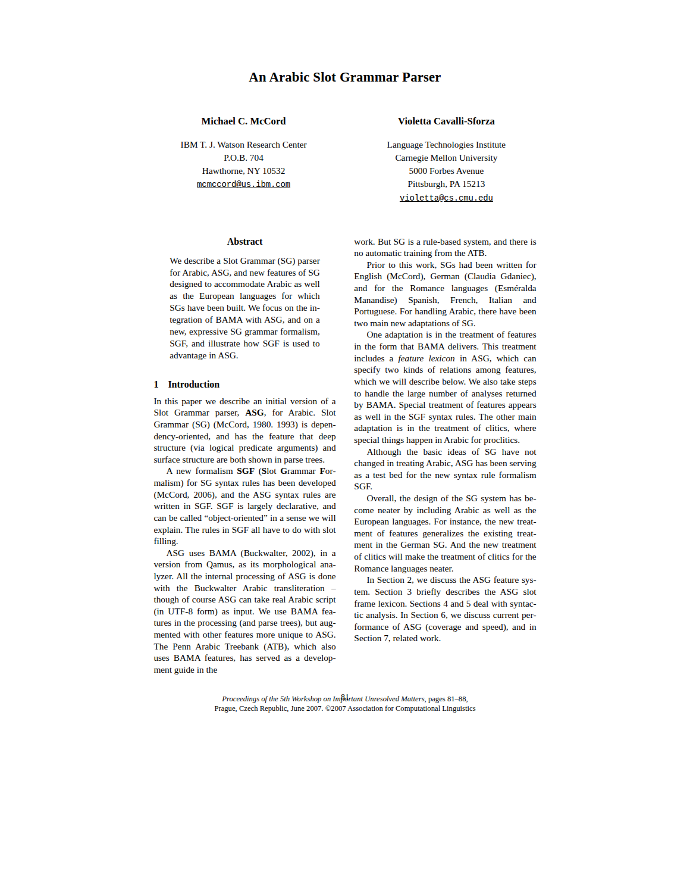An Arabic Slot Grammar Parser
Michael C. McCord
IBM T. J. Watson Research Center
P.O.B. 704
Hawthorne, NY 10532
mcmccord@us.ibm.com
Violetta Cavalli-Sforza
Language Technologies Institute
Carnegie Mellon University
5000 Forbes Avenue
Pittsburgh, PA 15213
violetta@cs.cmu.edu
Abstract
We describe a Slot Grammar (SG) parser for Arabic, ASG, and new features of SG designed to accommodate Arabic as well as the European languages for which SGs have been built. We focus on the integration of BAMA with ASG, and on a new, expressive SG grammar formalism, SGF, and illustrate how SGF is used to advantage in ASG.
1 Introduction
In this paper we describe an initial version of a Slot Grammar parser, ASG, for Arabic. Slot Grammar (SG) (McCord, 1980. 1993) is dependency-oriented, and has the feature that deep structure (via logical predicate arguments) and surface structure are both shown in parse trees.
A new formalism SGF (Slot Grammar Formalism) for SG syntax rules has been developed (McCord, 2006), and the ASG syntax rules are written in SGF. SGF is largely declarative, and can be called “object-oriented” in a sense we will explain. The rules in SGF all have to do with slot filling.
ASG uses BAMA (Buckwalter, 2002), in a version from Qamus, as its morphological analyzer. All the internal processing of ASG is done with the Buckwalter Arabic transliteration – though of course ASG can take real Arabic script (in UTF-8 form) as input. We use BAMA features in the processing (and parse trees), but augmented with other features more unique to ASG. The Penn Arabic Treebank (ATB), which also uses BAMA features, has served as a development guide in the
work. But SG is a rule-based system, and there is no automatic training from the ATB.
Prior to this work, SGs had been written for English (McCord), German (Claudia Gdaniec), and for the Romance languages (Esméralda Manandise) Spanish, French, Italian and Portuguese. For handling Arabic, there have been two main new adaptations of SG.
One adaptation is in the treatment of features in the form that BAMA delivers. This treatment includes a feature lexicon in ASG, which can specify two kinds of relations among features, which we will describe below. We also take steps to handle the large number of analyses returned by BAMA. Special treatment of features appears as well in the SGF syntax rules. The other main adaptation is in the treatment of clitics, where special things happen in Arabic for proclitics.
Although the basic ideas of SG have not changed in treating Arabic, ASG has been serving as a test bed for the new syntax rule formalism SGF.
Overall, the design of the SG system has become neater by including Arabic as well as the European languages. For instance, the new treatment of features generalizes the existing treatment in the German SG. And the new treatment of clitics will make the treatment of clitics for the Romance languages neater.
In Section 2, we discuss the ASG feature system. Section 3 briefly describes the ASG slot frame lexicon. Sections 4 and 5 deal with syntactic analysis. In Section 6, we discuss current performance of ASG (coverage and speed), and in Section 7, related work.
81
Proceedings of the 5th Workshop on Important Unresolved Matters, pages 81–88,
Prague, Czech Republic, June 2007. ©2007 Association for Computational Linguistics